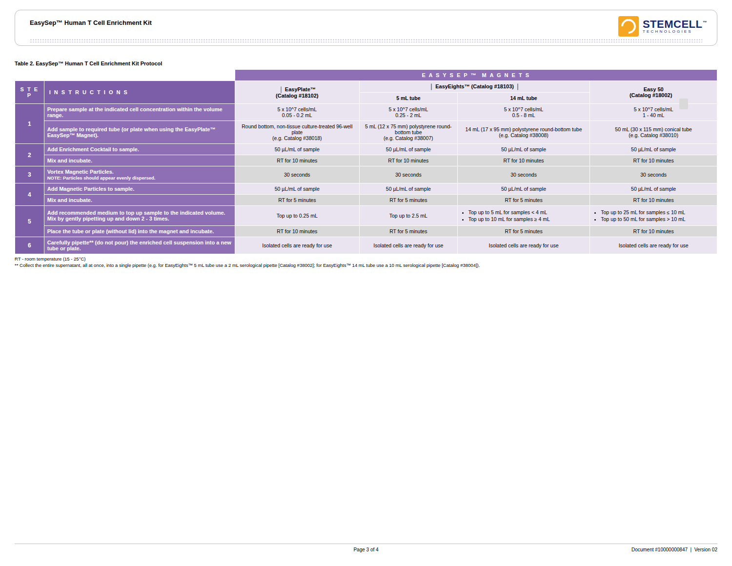EasySep™ Human T Cell Enrichment Kit
STEMCELL™
TECHNOLOGIES
Table 2. EasySep™ Human T Cell Enrichment Kit Protocol
| | | E A S Y S E P ™ M A G N E T S |
| S T E P | I N S T R U C T I O N S | EasyPlate™ (Catalog #18102) | EasyEights™ (Catalog #18103) | Easy 50 (Catalog #18002) |
| 5 mL tube | 14 mL tube |
| 1 | Prepare sample at the indicated cell concentration within the volume range. | 5 x 10^7 cells/mL 0.05 - 0.2 mL | 5 x 10^7 cells/mL 0.25 - 2 mL | 5 x 10^7 cells/mL 0.5 - 8 mL | 5 x 10^7 cells/mL 1 - 40 mL |
| Add sample to required tube (or plate when using the EasyPlate™ EasySep™ Magnet). | Round bottom, non-tissue culture-treated 96-well plate (e.g. Catalog #38018) | 5 mL (12 x 75 mm) polystyrene round-bottom tube (e.g. Catalog #38007) | 14 mL (17 x 95 mm) polystyrene round-bottom tube (e.g. Catalog #38008) | 50 mL (30 x 115 mm) conical tube (e.g. Catalog #38010) |
| 2 | Add Enrichment Cocktail to sample. | 50 µL/mL of sample | 50 µL/mL of sample | 50 µL/mL of sample | 50 µL/mL of sample |
| Mix and incubate. | RT for 10 minutes | RT for 10 minutes | RT for 10 minutes | RT for 10 minutes |
| 3 | Vortex Magnetic Particles. NOTE: Particles should appear evenly dispersed. | 30 seconds | 30 seconds | 30 seconds | 30 seconds |
| 4 | Add Magnetic Particles to sample. | 50 µL/mL of sample | 50 µL/mL of sample | 50 µL/mL of sample | 50 µL/mL of sample |
| Mix and incubate. | RT for 5 minutes | RT for 5 minutes | RT for 5 minutes | RT for 10 minutes |
| 5 | Add recommended medium to top up sample to the indicated volume. Mix by gently pipetting up and down 2 - 3 times. | Top up to 0.25 mL | Top up to 2.5 mL | Top up to 5 mL for samples < 4 mL Top up to 10 mL for samples ≥ 4 mL | Top up to 25 mL for samples ≤ 10 mL Top up to 50 mL for samples > 10 mL |
| Place the tube or plate (without lid) into the magnet and incubate. | RT for 10 minutes | RT for 5 minutes | RT for 5 minutes | RT for 10 minutes |
| 6 | Carefully pipette** (do not pour) the enriched cell suspension into a new tube or plate. | Isolated cells are ready for use | Isolated cells are ready for use | Isolated cells are ready for use | Isolated cells are ready for use |
RT - room temperature (15 - 25°C)
** Collect the entire supernatant, all at once, into a single pipette (e.g. for EasyEights™ 5 mL tube use a 2 mL serological pipette [Catalog #38002]; for EasyEights™ 14 mL tube use a 10 mL serological pipette [Catalog #38004]).
Page 3 of 4
Document #10000000847 | Version 02